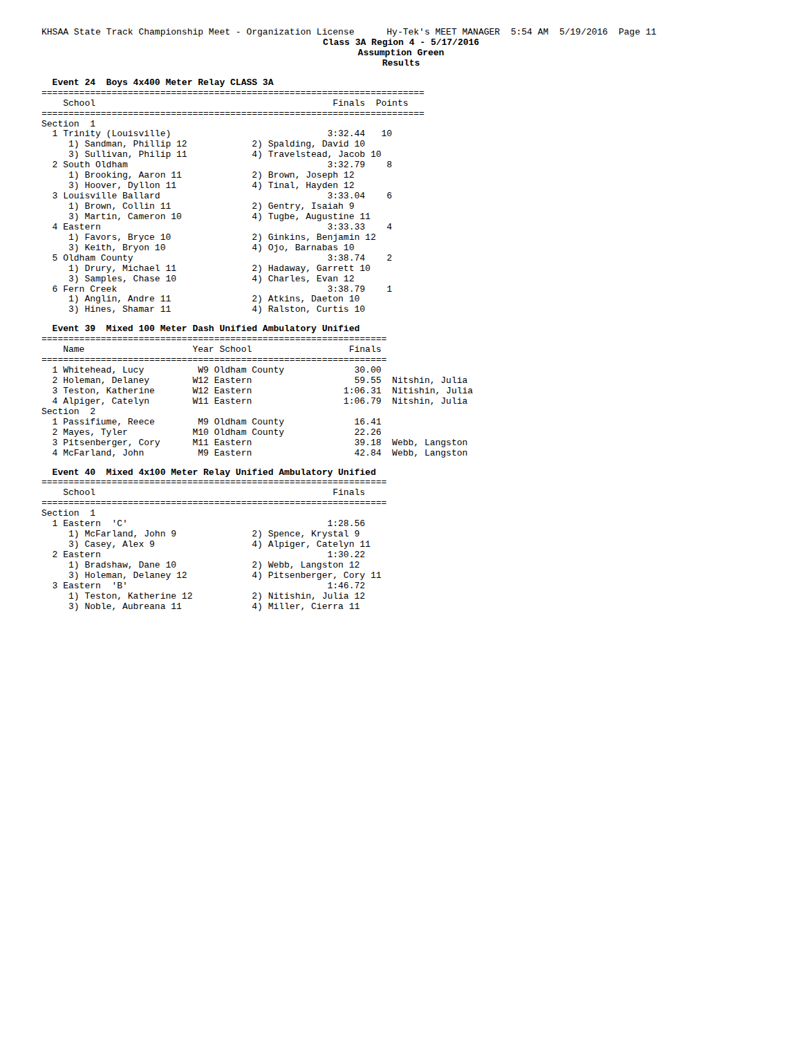KHSAA State Track Championship Meet - Organization License Hy-Tek's MEET MANAGER 5:54 AM 5/19/2016 Page 11
Class 3A Region 4 - 5/17/2016
Assumption Green
Results
Event 24 Boys 4x400 Meter Relay CLASS 3A
=======================================================================
    School                                            Finals  Points
=======================================================================
Section  1
  1 Trinity (Louisville)                             3:32.44   10
     1) Sandman, Phillip 12            2) Spalding, David 10
     3) Sullivan, Philip 11            4) Travelstead, Jacob 10
  2 South Oldham                                     3:32.79    8
     1) Brooking, Aaron 11             2) Brown, Joseph 12
     3) Hoover, Dyllon 11              4) Tinal, Hayden 12
  3 Louisville Ballard                               3:33.04    6
     1) Brown, Collin 11               2) Gentry, Isaiah 9
     3) Martin, Cameron 10             4) Tugbe, Augustine 11
  4 Eastern                                          3:33.33    4
     1) Favors, Bryce 10               2) Ginkins, Benjamin 12
     3) Keith, Bryon 10                4) Ojo, Barnabas 10
  5 Oldham County                                    3:38.74    2
     1) Drury, Michael 11              2) Hadaway, Garrett 10
     3) Samples, Chase 10              4) Charles, Evan 12
  6 Fern Creek                                       3:38.79    1
     1) Anglin, Andre 11               2) Atkins, Daeton 10
     3) Hines, Shamar 11               4) Ralston, Curtis 10
Event 39 Mixed 100 Meter Dash Unified Ambulatory Unified
================================================================
    Name                    Year School                  Finals
================================================================
  1 Whitehead, Lucy          W9 Oldham County             30.00
  2 Holeman, Delaney        W12 Eastern                   59.55  Nitshin, Julia
  3 Teston, Katherine       W12 Eastern                 1:06.31  Nitishin, Julia
  4 Alpiger, Catelyn        W11 Eastern                 1:06.79  Nitshin, Julia
Section  2
  1 Passifiume, Reece        M9 Oldham County             16.41
  2 Mayes, Tyler            M10 Oldham County             22.26
  3 Pitsenberger, Cory      M11 Eastern                   39.18  Webb, Langston
  4 McFarland, John          M9 Eastern                   42.84  Webb, Langston
Event 40 Mixed 4x100 Meter Relay Unified Ambulatory Unified
================================================================
    School                                            Finals
================================================================
Section  1
  1 Eastern  'C'                                     1:28.56
     1) McFarland, John 9              2) Spence, Krystal 9
     3) Casey, Alex 9                  4) Alpiger, Catelyn 11
  2 Eastern                                          1:30.22
     1) Bradshaw, Dane 10              2) Webb, Langston 12
     3) Holeman, Delaney 12            4) Pitsenberger, Cory 11
  3 Eastern  'B'                                     1:46.72
     1) Teston, Katherine 12           2) Nitishin, Julia 12
     3) Noble, Aubreana 11             4) Miller, Cierra 11